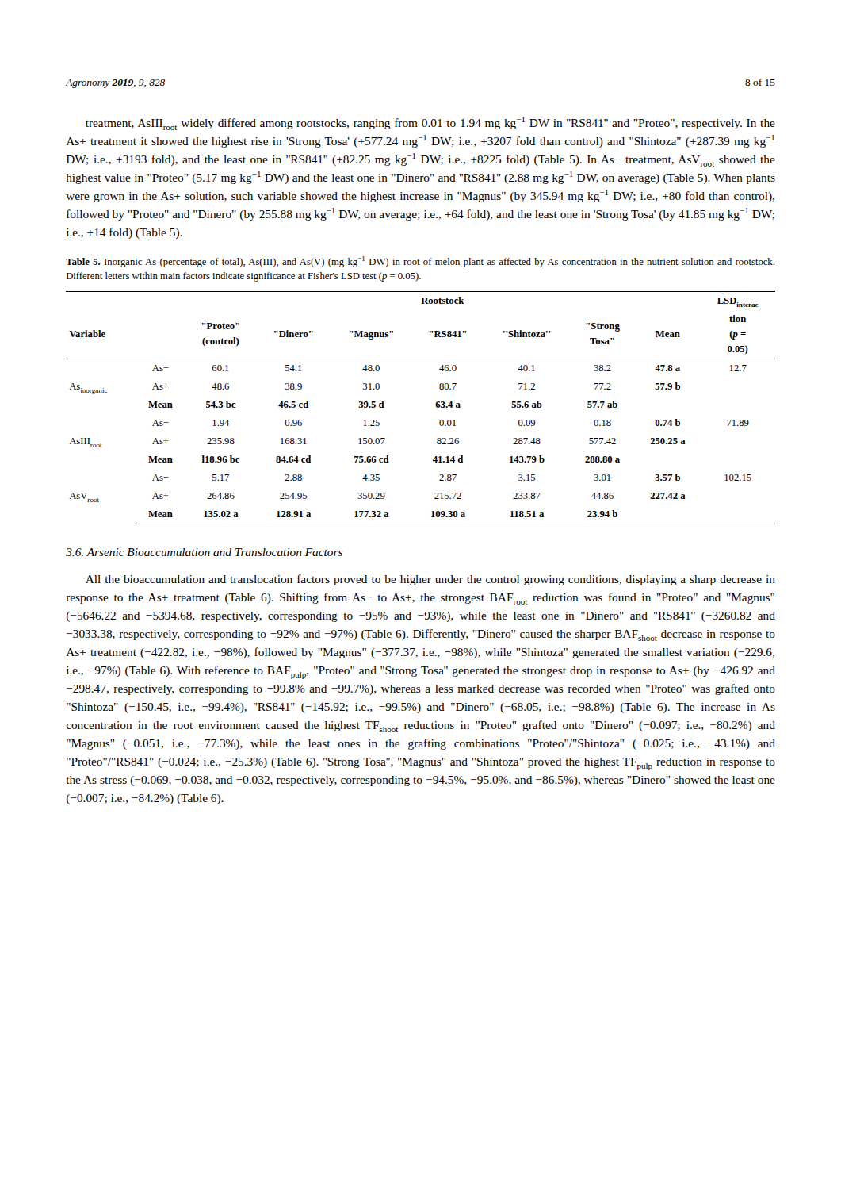Agronomy 2019, 9, 828
8 of 15
treatment, AsIIIroot widely differed among rootstocks, ranging from 0.01 to 1.94 mg kg−1 DW in ''RS841'' and "Proteo", respectively. In the As+ treatment it showed the highest rise in 'Strong Tosa' (+577.24 mg−1 DW; i.e., +3207 fold than control) and "Shintoza" (+287.39 mg kg−1 DW; i.e., +3193 fold), and the least one in ''RS841'' (+82.25 mg kg−1 DW; i.e., +8225 fold) (Table 5). In As− treatment, AsVroot showed the highest value in "Proteo" (5.17 mg kg−1 DW) and the least one in "Dinero" and ''RS841'' (2.88 mg kg−1 DW, on average) (Table 5). When plants were grown in the As+ solution, such variable showed the highest increase in "Magnus" (by 345.94 mg kg−1 DW; i.e., +80 fold than control), followed by "Proteo" and "Dinero" (by 255.88 mg kg−1 DW, on average; i.e., +64 fold), and the least one in 'Strong Tosa' (by 41.85 mg kg−1 DW; i.e., +14 fold) (Table 5).
Table 5. Inorganic As (percentage of total), As(III), and As(V) (mg kg−1 DW) in root of melon plant as affected by As concentration in the nutrient solution and rootstock. Different letters within main factors indicate significance at Fisher's LSD test (p = 0.05).
| | Rootstock | LSD interac |
| --- | --- | --- |
| Variable | "Proteo" (control) | "Dinero" | "Magnus" | "RS841" | ''Shintoza'' | "Strong Tosa" | Mean | tion ( p = 0.05) |
| As inorganic | As− | 60.1 | 54.1 | 48.0 | 46.0 | 40.1 | 38.2 | 47.8 a | 12.7 |
| As+ | 48.6 | 38.9 | 31.0 | 80.7 | 71.2 | 77.2 | 57.9 b | |
| Mean | 54.3 bc | 46.5 cd | 39.5 d | 63.4 a | 55.6 ab | 57.7 ab | | |
| AsIII root | As− | 1.94 | 0.96 | 1.25 | 0.01 | 0.09 | 0.18 | 0.74 b | 71.89 |
| As+ | 235.98 | 168.31 | 150.07 | 82.26 | 287.48 | 577.42 | 250.25 a | |
| Mean | l18.96 bc | 84.64 cd | 75.66 cd | 41.14 d | 143.79 b | 288.80 a | | |
| AsV root | As− | 5.17 | 2.88 | 4.35 | 2.87 | 3.15 | 3.01 | 3.57 b | 102.15 |
| As+ | 264.86 | 254.95 | 350.29 | 215.72 | 233.87 | 44.86 | 227.42 a | |
| Mean | 135.02 a | 128.91 a | 177.32 a | 109.30 a | 118.51 a | 23.94 b | | |
3.6. Arsenic Bioaccumulation and Translocation Factors
All the bioaccumulation and translocation factors proved to be higher under the control growing conditions, displaying a sharp decrease in response to the As+ treatment (Table 6). Shifting from As− to As+, the strongest BAFroot reduction was found in "Proteo" and "Magnus" (−5646.22 and −5394.68, respectively, corresponding to −95% and −93%), while the least one in "Dinero" and ''RS841'' (−3260.82 and −3033.38, respectively, corresponding to −92% and −97%) (Table 6). Differently, "Dinero" caused the sharper BAFshoot decrease in response to As+ treatment (−422.82, i.e., −98%), followed by "Magnus" (−377.37, i.e., −98%), while "Shintoza" generated the smallest variation (−229.6, i.e., −97%) (Table 6). With reference to BAFpulp, "Proteo" and ''Strong Tosa'' generated the strongest drop in response to As+ (by −426.92 and −298.47, respectively, corresponding to −99.8% and −99.7%), whereas a less marked decrease was recorded when "Proteo" was grafted onto "Shintoza" (−150.45, i.e., −99.4%), ''RS841'' (−145.92; i.e., −99.5%) and "Dinero" (−68.05, i.e.; −98.8%) (Table 6). The increase in As concentration in the root environment caused the highest TFshoot reductions in "Proteo" grafted onto "Dinero" (−0.097; i.e., −80.2%) and "Magnus" (−0.051, i.e., −77.3%), while the least ones in the grafting combinations "Proteo"/"Shintoza" (−0.025; i.e., −43.1%) and "Proteo"/"RS841" (−0.024; i.e., −25.3%) (Table 6). ''Strong Tosa'', "Magnus" and "Shintoza" proved the highest TFpulp reduction in response to the As stress (−0.069, −0.038, and −0.032, respectively, corresponding to −94.5%, −95.0%, and −86.5%), whereas "Dinero" showed the least one (−0.007; i.e., −84.2%) (Table 6).